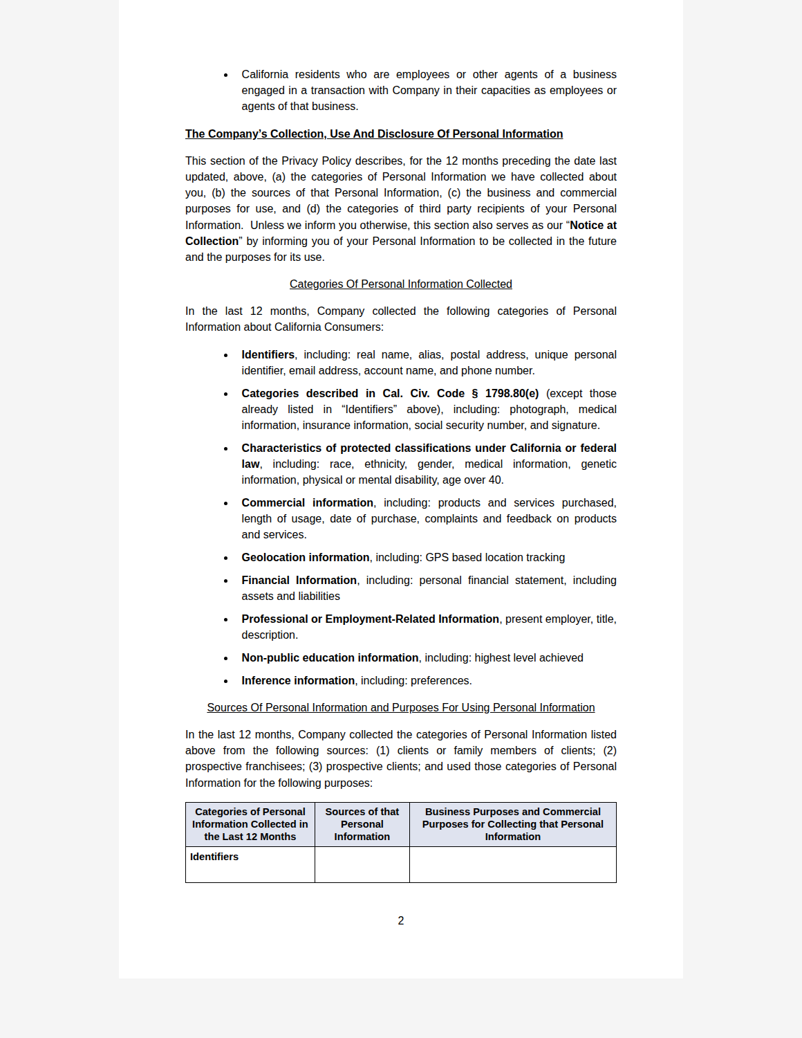California residents who are employees or other agents of a business engaged in a transaction with Company in their capacities as employees or agents of that business.
The Company’s Collection, Use And Disclosure Of Personal Information
This section of the Privacy Policy describes, for the 12 months preceding the date last updated, above, (a) the categories of Personal Information we have collected about you, (b) the sources of that Personal Information, (c) the business and commercial purposes for use, and (d) the categories of third party recipients of your Personal Information. Unless we inform you otherwise, this section also serves as our “Notice at Collection” by informing you of your Personal Information to be collected in the future and the purposes for its use.
Categories Of Personal Information Collected
In the last 12 months, Company collected the following categories of Personal Information about California Consumers:
Identifiers, including: real name, alias, postal address, unique personal identifier, email address, account name, and phone number.
Categories described in Cal. Civ. Code § 1798.80(e) (except those already listed in “Identifiers” above), including: photograph, medical information, insurance information, social security number, and signature.
Characteristics of protected classifications under California or federal law, including: race, ethnicity, gender, medical information, genetic information, physical or mental disability, age over 40.
Commercial information, including: products and services purchased, length of usage, date of purchase, complaints and feedback on products and services.
Geolocation information, including: GPS based location tracking
Financial Information, including: personal financial statement, including assets and liabilities
Professional or Employment-Related Information, present employer, title, description.
Non-public education information, including: highest level achieved
Inference information, including: preferences.
Sources Of Personal Information and Purposes For Using Personal Information
In the last 12 months, Company collected the categories of Personal Information listed above from the following sources: (1) clients or family members of clients; (2) prospective franchisees; (3) prospective clients; and used those categories of Personal Information for the following purposes:
| Categories of Personal Information Collected in the Last 12 Months | Sources of that Personal Information | Business Purposes and Commercial Purposes for Collecting that Personal Information |
| --- | --- | --- |
| Identifiers | | |
2